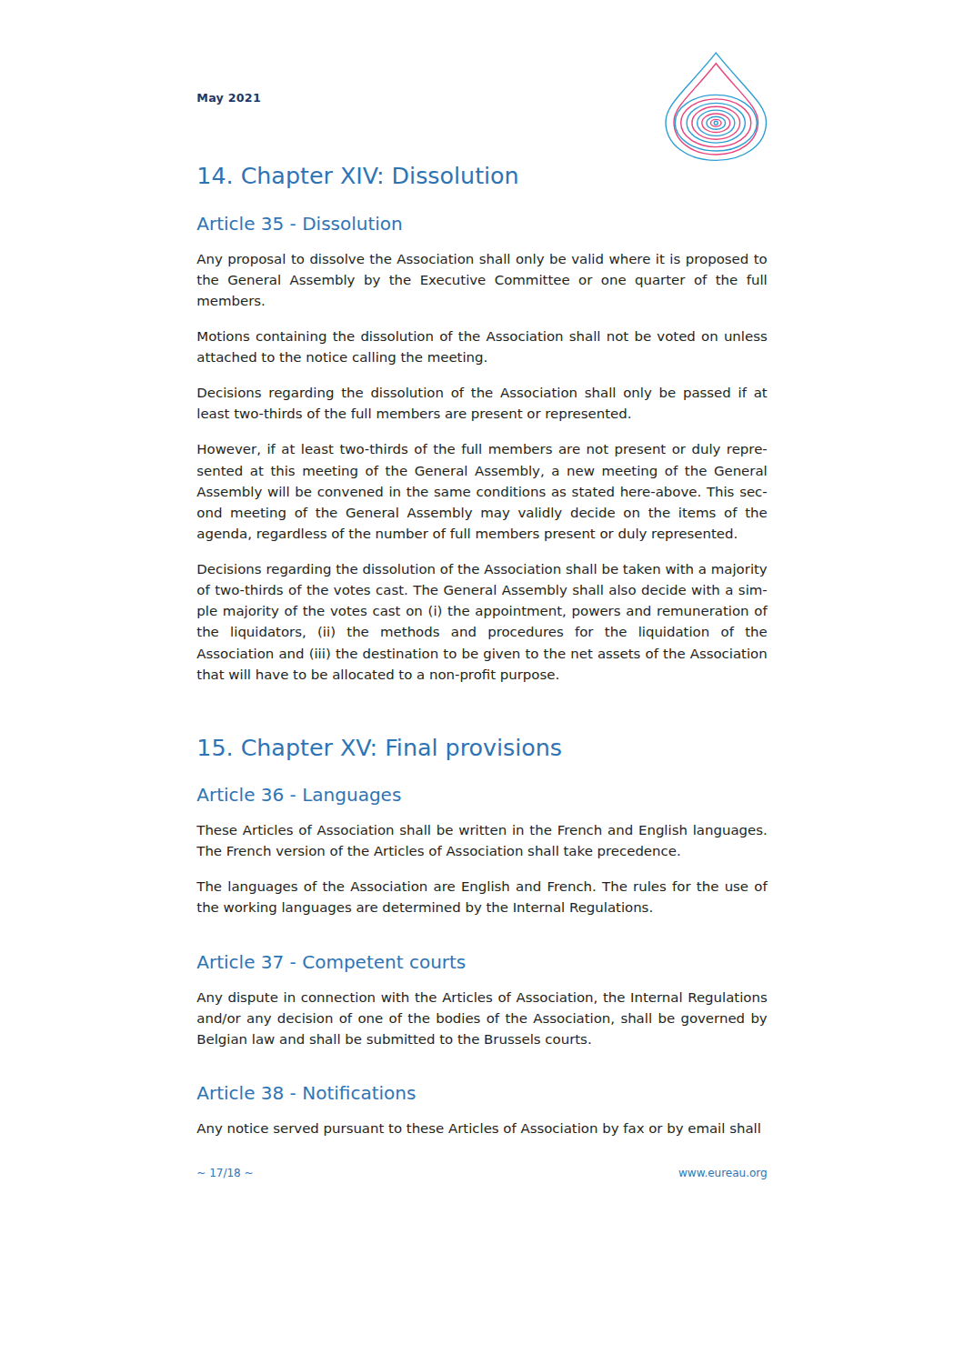May 2021
14. Chapter XIV: Dissolution
Article 35 - Dissolution
Any proposal to dissolve the Association shall only be valid where it is proposed to the General Assembly by the Executive Committee or one quarter of the full members.
Motions containing the dissolution of the Association shall not be voted on unless attached to the notice calling the meeting.
Decisions regarding the dissolution of the Association shall only be passed if at least two-thirds of the full members are present or represented.
However, if at least two-thirds of the full members are not present or duly represented at this meeting of the General Assembly, a new meeting of the General Assembly will be convened in the same conditions as stated here-above. This second meeting of the General Assembly may validly decide on the items of the agenda, regardless of the number of full members present or duly represented.
Decisions regarding the dissolution of the Association shall be taken with a majority of two-thirds of the votes cast. The General Assembly shall also decide with a simple majority of the votes cast on (i) the appointment, powers and remuneration of the liquidators, (ii) the methods and procedures for the liquidation of the Association and (iii) the destination to be given to the net assets of the Association that will have to be allocated to a non-profit purpose.
15. Chapter XV: Final provisions
Article 36 - Languages
These Articles of Association shall be written in the French and English languages. The French version of the Articles of Association shall take precedence.
The languages of the Association are English and French. The rules for the use of the working languages are determined by the Internal Regulations.
Article 37 - Competent courts
Any dispute in connection with the Articles of Association, the Internal Regulations and/or any decision of one of the bodies of the Association, shall be governed by Belgian law and shall be submitted to the Brussels courts.
Article 38 - Notifications
Any notice served pursuant to these Articles of Association by fax or by email shall
~ 17/18 ~ www.eureau.org